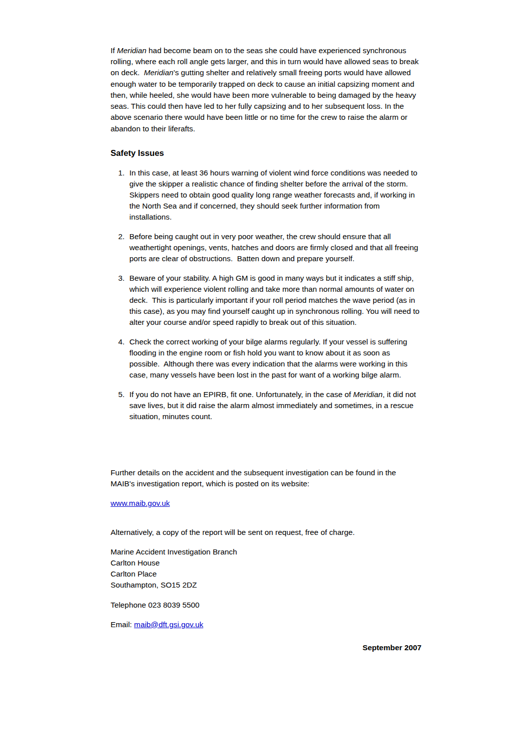If Meridian had become beam on to the seas she could have experienced synchronous rolling, where each roll angle gets larger, and this in turn would have allowed seas to break on deck. Meridian’s gutting shelter and relatively small freeing ports would have allowed enough water to be temporarily trapped on deck to cause an initial capsizing moment and then, while heeled, she would have been more vulnerable to being damaged by the heavy seas. This could then have led to her fully capsizing and to her subsequent loss. In the above scenario there would have been little or no time for the crew to raise the alarm or abandon to their liferafts.
Safety Issues
In this case, at least 36 hours warning of violent wind force conditions was needed to give the skipper a realistic chance of finding shelter before the arrival of the storm. Skippers need to obtain good quality long range weather forecasts and, if working in the North Sea and if concerned, they should seek further information from installations.
Before being caught out in very poor weather, the crew should ensure that all weathertight openings, vents, hatches and doors are firmly closed and that all freeing ports are clear of obstructions. Batten down and prepare yourself.
Beware of your stability. A high GM is good in many ways but it indicates a stiff ship, which will experience violent rolling and take more than normal amounts of water on deck. This is particularly important if your roll period matches the wave period (as in this case), as you may find yourself caught up in synchronous rolling. You will need to alter your course and/or speed rapidly to break out of this situation.
Check the correct working of your bilge alarms regularly. If your vessel is suffering flooding in the engine room or fish hold you want to know about it as soon as possible. Although there was every indication that the alarms were working in this case, many vessels have been lost in the past for want of a working bilge alarm.
If you do not have an EPIRB, fit one. Unfortunately, in the case of Meridian, it did not save lives, but it did raise the alarm almost immediately and sometimes, in a rescue situation, minutes count.
Further details on the accident and the subsequent investigation can be found in the MAIB's investigation report, which is posted on its website:
www.maib.gov.uk
Alternatively, a copy of the report will be sent on request, free of charge.
Marine Accident Investigation Branch Carlton House Carlton Place Southampton, SO15 2DZ
Telephone 023 8039 5500
Email: maib@dft.gsi.gov.uk
September 2007